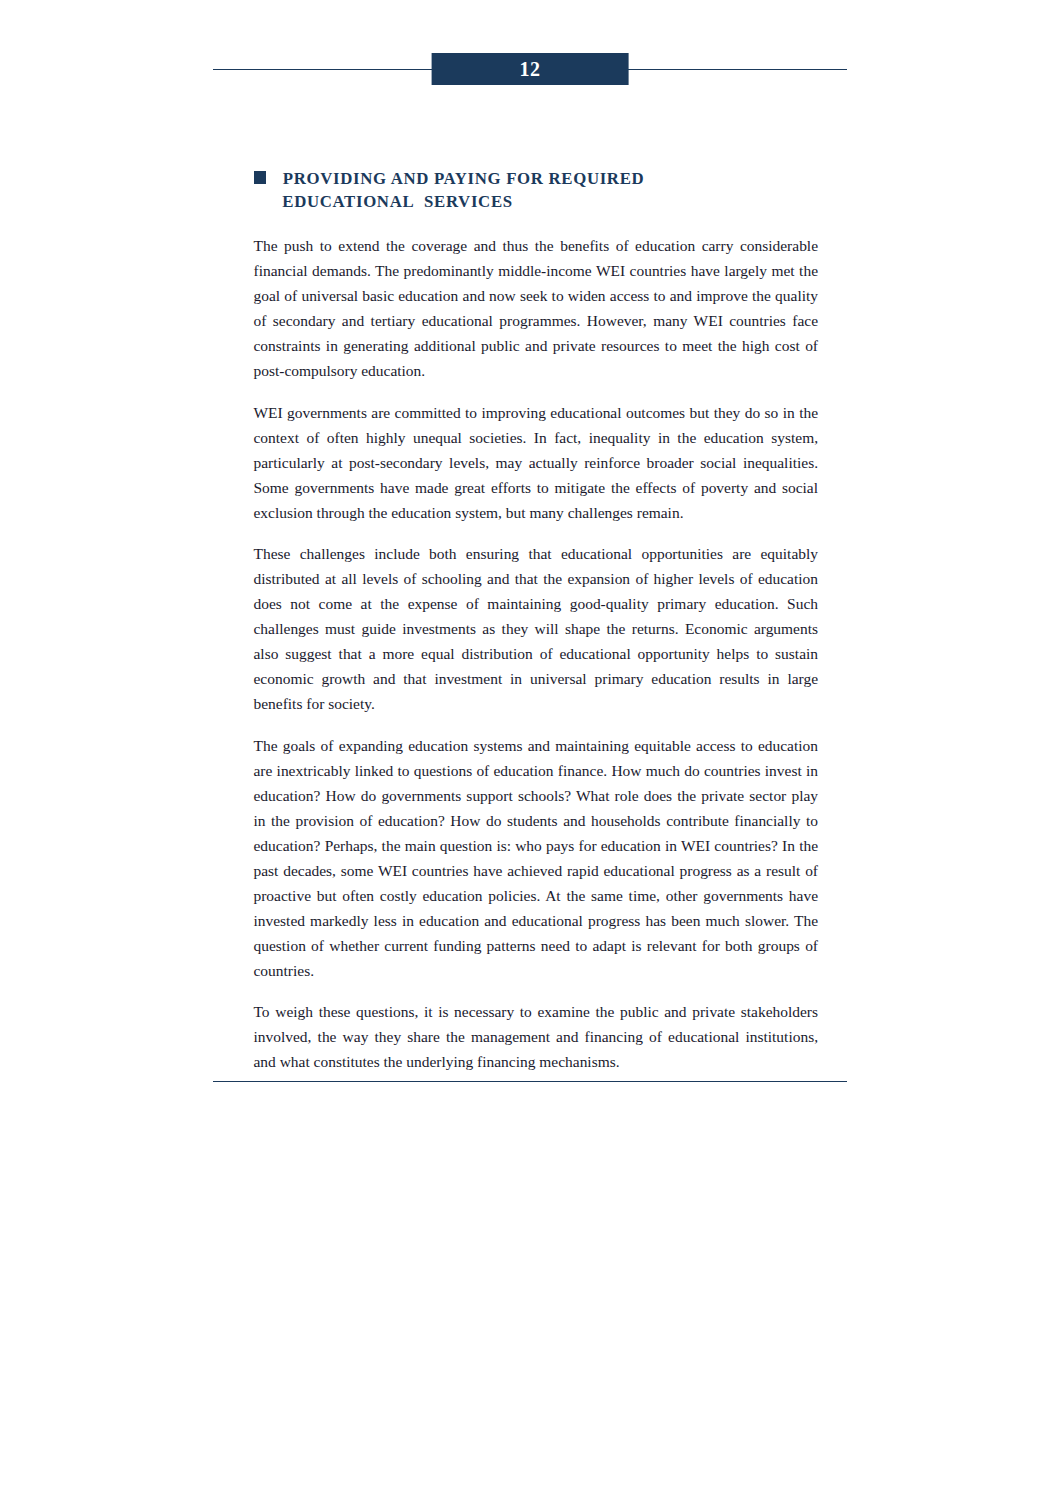12
PROVIDING AND PAYING FOR REQUIREDEDUCATIONAL SERVICES
The push to extend the coverage and thus the benefits of education carry considerable financial demands. The predominantly middle-income WEI countries have largely met the goal of universal basic education and now seek to widen access to and improve the quality of secondary and tertiary educational programmes. However, many WEI countries face constraints in generating additional public and private resources to meet the high cost of post-compulsory education.
WEI governments are committed to improving educational outcomes but they do so in the context of often highly unequal societies. In fact, inequality in the education system, particularly at post-secondary levels, may actually reinforce broader social inequalities. Some governments have made great efforts to mitigate the effects of poverty and social exclusion through the education system, but many challenges remain.
These challenges include both ensuring that educational opportunities are equitably distributed at all levels of schooling and that the expansion of higher levels of education does not come at the expense of maintaining good-quality primary education. Such challenges must guide investments as they will shape the returns. Economic arguments also suggest that a more equal distribution of educational opportunity helps to sustain economic growth and that investment in universal primary education results in large benefits for society.
The goals of expanding education systems and maintaining equitable access to education are inextricably linked to questions of education finance. How much do countries invest in education? How do governments support schools? What role does the private sector play in the provision of education? How do students and households contribute financially to education? Perhaps, the main question is: who pays for education in WEI countries? In the past decades, some WEI countries have achieved rapid educational progress as a result of proactive but often costly education policies. At the same time, other governments have invested markedly less in education and educational progress has been much slower. The question of whether current funding patterns need to adapt is relevant for both groups of countries.
To weigh these questions, it is necessary to examine the public and private stakeholders involved, the way they share the management and financing of educational institutions, and what constitutes the underlying financing mechanisms.